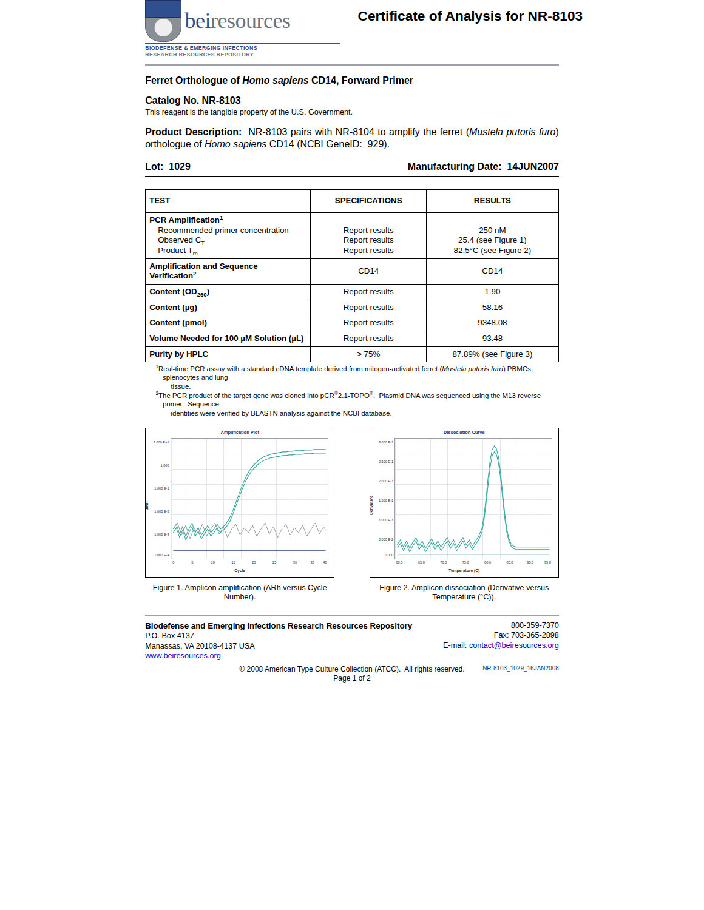bei resources
BIODEFENSE & EMERGING INFECTIONS
RESEARCH RESOURCES REPOSITORY
Certificate of Analysis for NR-8103
Ferret Orthologue of Homo sapiens CD14, Forward Primer
Catalog No. NR-8103
This reagent is the tangible property of the U.S. Government.
Product Description: NR-8103 pairs with NR-8104 to amplify the ferret (Mustela putoris furo) orthologue of Homo sapiens CD14 (NCBI GeneID: 929).
Lot: 1029 Manufacturing Date: 14JUN2007
| TEST | SPECIFICATIONS | RESULTS |
| --- | --- | --- |
| PCR Amplification 1 Recommended primer concentration Observed C T Product T m | Report results Report results Report results | 250 nM 25.4 (see Figure 1) 82.5°C (see Figure 2) |
| Amplification and Sequence Verification 2 | CD14 | CD14 |
| Content (OD 260 ) | Report results | 1.90 |
| Content (µg) | Report results | 58.16 |
| Content (pmol) | Report results | 9348.08 |
| Volume Needed for 100 µM Solution (µL) | Report results | 93.48 |
| Purity by HPLC | > 75% | 87.89% (see Figure 3) |
1Real-time PCR assay with a standard cDNA template derived from mitogen-activated ferret (Mustela putoris furo) PBMCs, splenocytes and lung tissue.
2The PCR product of the target gene was cloned into pCR®2.1-TOPO®. Plasmid DNA was sequenced using the M13 reverse primer. Sequence identities were verified by BLASTN analysis against the NCBI database.
Amplification Plot
ΔRn
Cycle
1.000 E+1 1.000 1.000 E-1 1.000 E-2 1.000 E-3 1.000 E-4
0 5 10 15 20 25 30 35 40
Figure 1. Amplicon amplification (ΔRh versus Cycle Number).
Dissociation Curve
Derivative
Temperature (C)
3.000 E-1 2.500 E-1 2.000 E-1 1.500 E-1 1.000 E-1 5.000 E-2 0.000
60.0 65.0 70.0 75.0 80.0 85.0 90.0 95.0
Figure 2. Amplicon dissociation (Derivative versus Temperature (°C)).
Biodefense and Emerging Infections Research Resources Repository
P.O. Box 4137
Manassas, VA 20108-4137 USA
www.beiresources.org
800-359-7370
Fax: 703-365-2898
E-mail: contact@beiresources.org
NR-8103_1029_16JAN2008 © 2008 American Type Culture Collection (ATCC). All rights reserved. Page 1 of 2